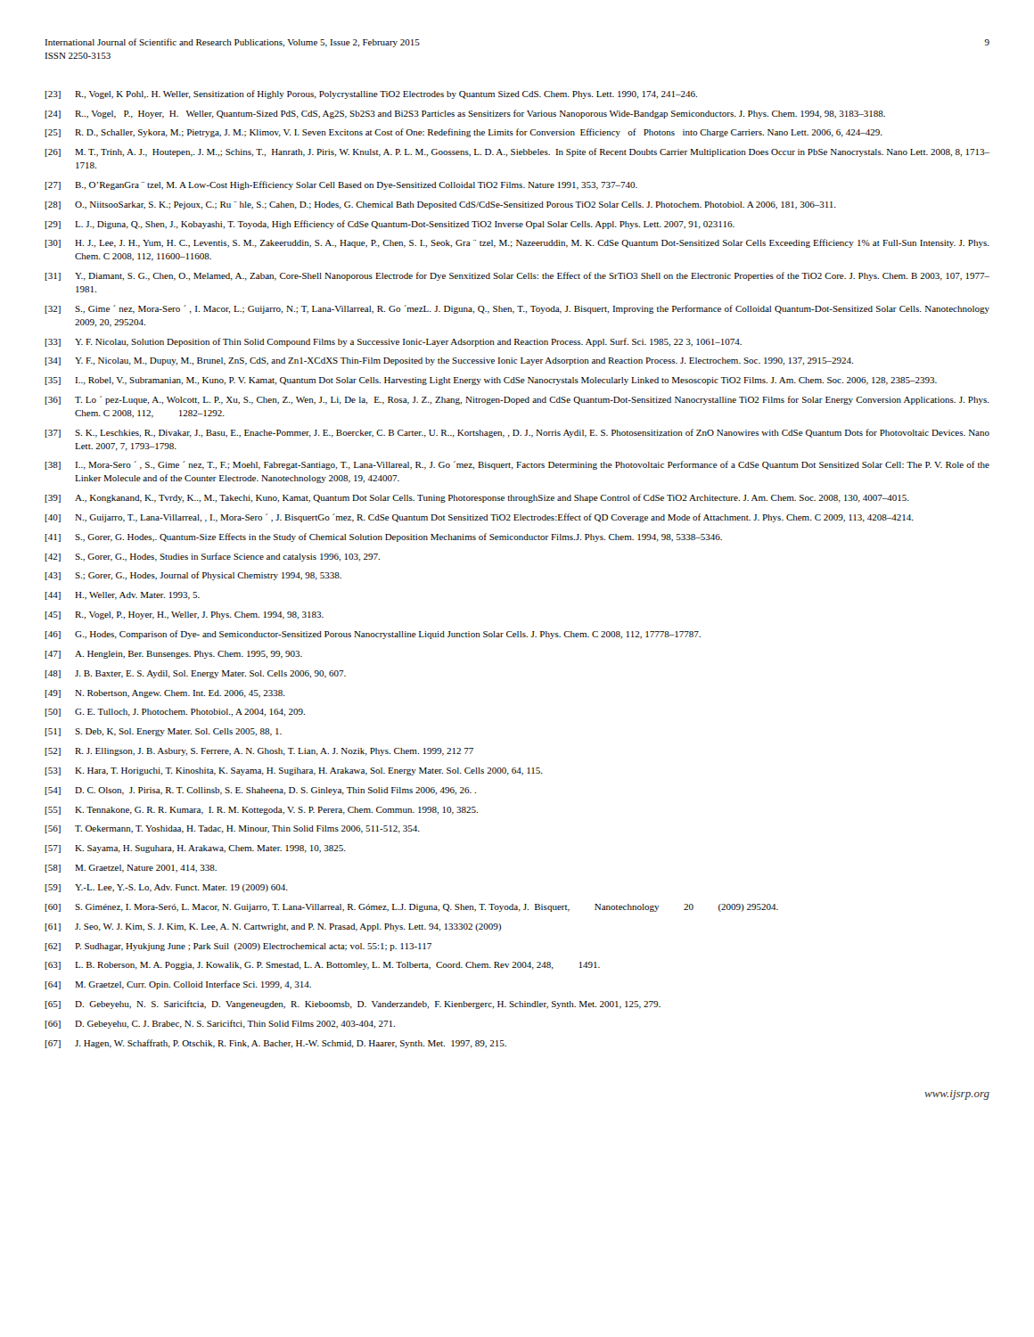International Journal of Scientific and Research Publications, Volume 5, Issue 2, February 2015
ISSN 2250-3153
9
[23] R., Vogel, K Pohl,. H. Weller, Sensitization of Highly Porous, Polycrystalline TiO2 Electrodes by Quantum Sized CdS. Chem. Phys. Lett. 1990, 174, 241–246.
[24] R.., Vogel, P., Hoyer, H. Weller, Quantum-Sized PdS, CdS, Ag2S, Sb2S3 and Bi2S3 Particles as Sensitizers for Various Nanoporous Wide-Bandgap Semiconductors. J. Phys. Chem. 1994, 98, 3183–3188.
[25] R. D., Schaller, Sykora, M.; Pietryga, J. M.; Klimov, V. I. Seven Excitons at Cost of One: Redefining the Limits for Conversion Efficiency of Photons into Charge Carriers. Nano Lett. 2006, 6, 424–429.
[26] M. T., Trinh, A. J., Houtepen,. J. M.,; Schins, T., Hanrath, J. Piris, W. Knulst, A. P. L. M., Goossens, L. D. A., Siebbeles. In Spite of Recent Doubts Carrier Multiplication Does Occur in PbSe Nanocrystals. Nano Lett. 2008, 8, 1713–1718.
[27] B., O’ReganGra ¨ tzel, M. A Low-Cost High-Efficiency Solar Cell Based on Dye-Sensitized Colloidal TiO2 Films. Nature 1991, 353, 737–740.
[28] O., NiitsooSarkar, S. K.; Pejoux, C.; Ru ¨ hle, S.; Cahen, D.; Hodes, G. Chemical Bath Deposited CdS/CdSe-Sensitized Porous TiO2 Solar Cells. J. Photochem. Photobiol. A 2006, 181, 306–311.
[29] L. J., Diguna, Q., Shen, J., Kobayashi, T. Toyoda, High Efficiency of CdSe Quantum-Dot-Sensitized TiO2 Inverse Opal Solar Cells. Appl. Phys. Lett. 2007, 91, 023116.
[30] H. J., Lee, J. H., Yum, H. C., Leventis, S. M., Zakeeruddin, S. A., Haque, P., Chen, S. I., Seok, Gra ¨ tzel, M.; Nazeeruddin, M. K. CdSe Quantum Dot-Sensitized Solar Cells Exceeding Efficiency 1% at Full-Sun Intensity. J. Phys. Chem. C 2008, 112, 11600–11608.
[31] Y., Diamant, S. G., Chen, O., Melamed, A., Zaban, Core-Shell Nanoporous Electrode for Dye Senxitized Solar Cells: the Effect of the SrTiO3 Shell on the Electronic Properties of the TiO2 Core. J. Phys. Chem. B 2003, 107, 1977–1981.
[32] S., Gime ´ nez, Mora-Sero ´ , I. Macor, L.; Guijarro, N.; T, Lana-Villarreal, R. Go ´mezL. J. Diguna, Q., Shen, T., Toyoda, J. Bisquert, Improving the Performance of Colloidal Quantum-Dot-Sensitized Solar Cells. Nanotechnology 2009, 20, 295204.
[33] Y. F. Nicolau, Solution Deposition of Thin Solid Compound Films by a Successive Ionic-Layer Adsorption and Reaction Process. Appl. Surf. Sci. 1985, 22 3, 1061–1074.
[34] Y. F., Nicolau, M., Dupuy, M., Brunel, ZnS, CdS, and Zn1-XCdXS Thin-Film Deposited by the Successive Ionic Layer Adsorption and Reaction Process. J. Electrochem. Soc. 1990, 137, 2915–2924.
[35] I.., Robel, V., Subramanian, M., Kuno, P. V. Kamat, Quantum Dot Solar Cells. Harvesting Light Energy with CdSe Nanocrystals Molecularly Linked to Mesoscopic TiO2 Films. J. Am. Chem. Soc. 2006, 128, 2385–2393.
[36] T. Lo ´ pez-Luque, A., Wolcott, L. P., Xu, S., Chen, Z., Wen, J., Li, De la, E., Rosa, J. Z., Zhang, Nitrogen-Doped and CdSe Quantum-Dot-Sensitized Nanocrystalline TiO2 Films for Solar Energy Conversion Applications. J. Phys. Chem. C 2008, 112, 1282–1292.
[37] S. K., Leschkies, R., Divakar, J., Basu, E., Enache-Pommer, J. E., Boercker, C. B Carter., U. R.., Kortshagen, , D. J., Norris Aydil, E. S. Photosensitization of ZnO Nanowires with CdSe Quantum Dots for Photovoltaic Devices. Nano Lett. 2007, 7, 1793–1798.
[38] I.., Mora-Sero ´ , S., Gime ´ nez, T., F.; Moehl, Fabregat-Santiago, T., Lana-Villareal, R., J. Go ´mez, Bisquert, Factors Determining the Photovoltaic Performance of a CdSe Quantum Dot Sensitized Solar Cell: The P. V. Role of the Linker Molecule and of the Counter Electrode. Nanotechnology 2008, 19, 424007.
[39] A., Kongkanand, K., Tvrdy, K.., M., Takechi, Kuno, Kamat, Quantum Dot Solar Cells. Tuning Photoresponse throughSize and Shape Control of CdSe TiO2 Architecture. J. Am. Chem. Soc. 2008, 130, 4007–4015.
[40] N., Guijarro, T., Lana-Villarreal, , I., Mora-Sero ´ , J. BisquertGo ´mez, R. CdSe Quantum Dot Sensitized TiO2 Electrodes:Effect of QD Coverage and Mode of Attachment. J. Phys. Chem. C 2009, 113, 4208–4214.
[41] S., Gorer, G. Hodes,. Quantum-Size Effects in the Study of Chemical Solution Deposition Mechanims of Semiconductor Films.J. Phys. Chem. 1994, 98, 5338–5346.
[42] S., Gorer, G., Hodes, Studies in Surface Science and catalysis 1996, 103, 297.
[43] S.; Gorer, G., Hodes, Journal of Physical Chemistry 1994, 98, 5338.
[44] H., Weller, Adv. Mater. 1993, 5.
[45] R., Vogel, P., Hoyer, H., Weller, J. Phys. Chem. 1994, 98, 3183.
[46] G., Hodes, Comparison of Dye- and Semiconductor-Sensitized Porous Nanocrystalline Liquid Junction Solar Cells. J. Phys. Chem. C 2008, 112, 17778–17787.
[47] A. Henglein, Ber. Bunsenges. Phys. Chem. 1995, 99, 903.
[48] J. B. Baxter, E. S. Aydil, Sol. Energy Mater. Sol. Cells 2006, 90, 607.
[49] N. Robertson, Angew. Chem. Int. Ed. 2006, 45, 2338.
[50] G. E. Tulloch, J. Photochem. Photobiol., A 2004, 164, 209.
[51] S. Deb, K, Sol. Energy Mater. Sol. Cells 2005, 88, 1.
[52] R. J. Ellingson, J. B. Asbury, S. Ferrere, A. N. Ghosh, T. Lian, A. J. Nozik, Phys. Chem. 1999, 212 77
[53] K. Hara, T. Horiguchi, T. Kinoshita, K. Sayama, H. Sugihara, H. Arakawa, Sol. Energy Mater. Sol. Cells 2000, 64, 115.
[54] D. C. Olson, J. Pirisa, R. T. Collinsb, S. E. Shaheena, D. S. Ginleya, Thin Solid Films 2006, 496, 26. .
[55] K. Tennakone, G. R. R. Kumara, I. R. M. Kottegoda, V. S. P. Perera, Chem. Commun. 1998, 10, 3825.
[56] T. Oekermann, T. Yoshidaa, H. Tadac, H. Minour, Thin Solid Films 2006, 511-512, 354.
[57] K. Sayama, H. Suguhara, H. Arakawa, Chem. Mater. 1998, 10, 3825.
[58] M. Graetzel, Nature 2001, 414, 338.
[59] Y.-L. Lee, Y.-S. Lo, Adv. Funct. Mater. 19 (2009) 604.
[60] S. Giménez, I. Mora-Seró, L. Macor, N. Guijarro, T. Lana-Villarreal, R. Gómez, L.J. Diguna, Q. Shen, T. Toyoda, J. Bisquert, Nanotechnology 20 (2009) 295204.
[61] J. Seo, W. J. Kim, S. J. Kim, K. Lee, A. N. Cartwright, and P. N. Prasad, Appl. Phys. Lett. 94, 133302 (2009)
[62] P. Sudhagar, Hyukjung June ; Park Suil (2009) Electrochemical acta; vol. 55:1; p. 113-117
[63] L. B. Roberson, M. A. Poggia, J. Kowalik, G. P. Smestad, L. A. Bottomley, L. M. Tolberta, Coord. Chem. Rev 2004, 248, 1491.
[64] M. Graetzel, Curr. Opin. Colloid Interface Sci. 1999, 4, 314.
[65] D. Gebeyehu, N. S. Sariciftcia, D. Vangeneugden, R. Kieboomsb, D. Vanderzandeb, F. Kienbergerc, H. Schindler, Synth. Met. 2001, 125, 279.
[66] D. Gebeyehu, C. J. Brabec, N. S. Sariciftci, Thin Solid Films 2002, 403-404, 271.
[67] J. Hagen, W. Schaffrath, P. Otschik, R. Fink, A. Bacher, H.-W. Schmid, D. Haarer, Synth. Met. 1997, 89, 215.
www.ijsrp.org